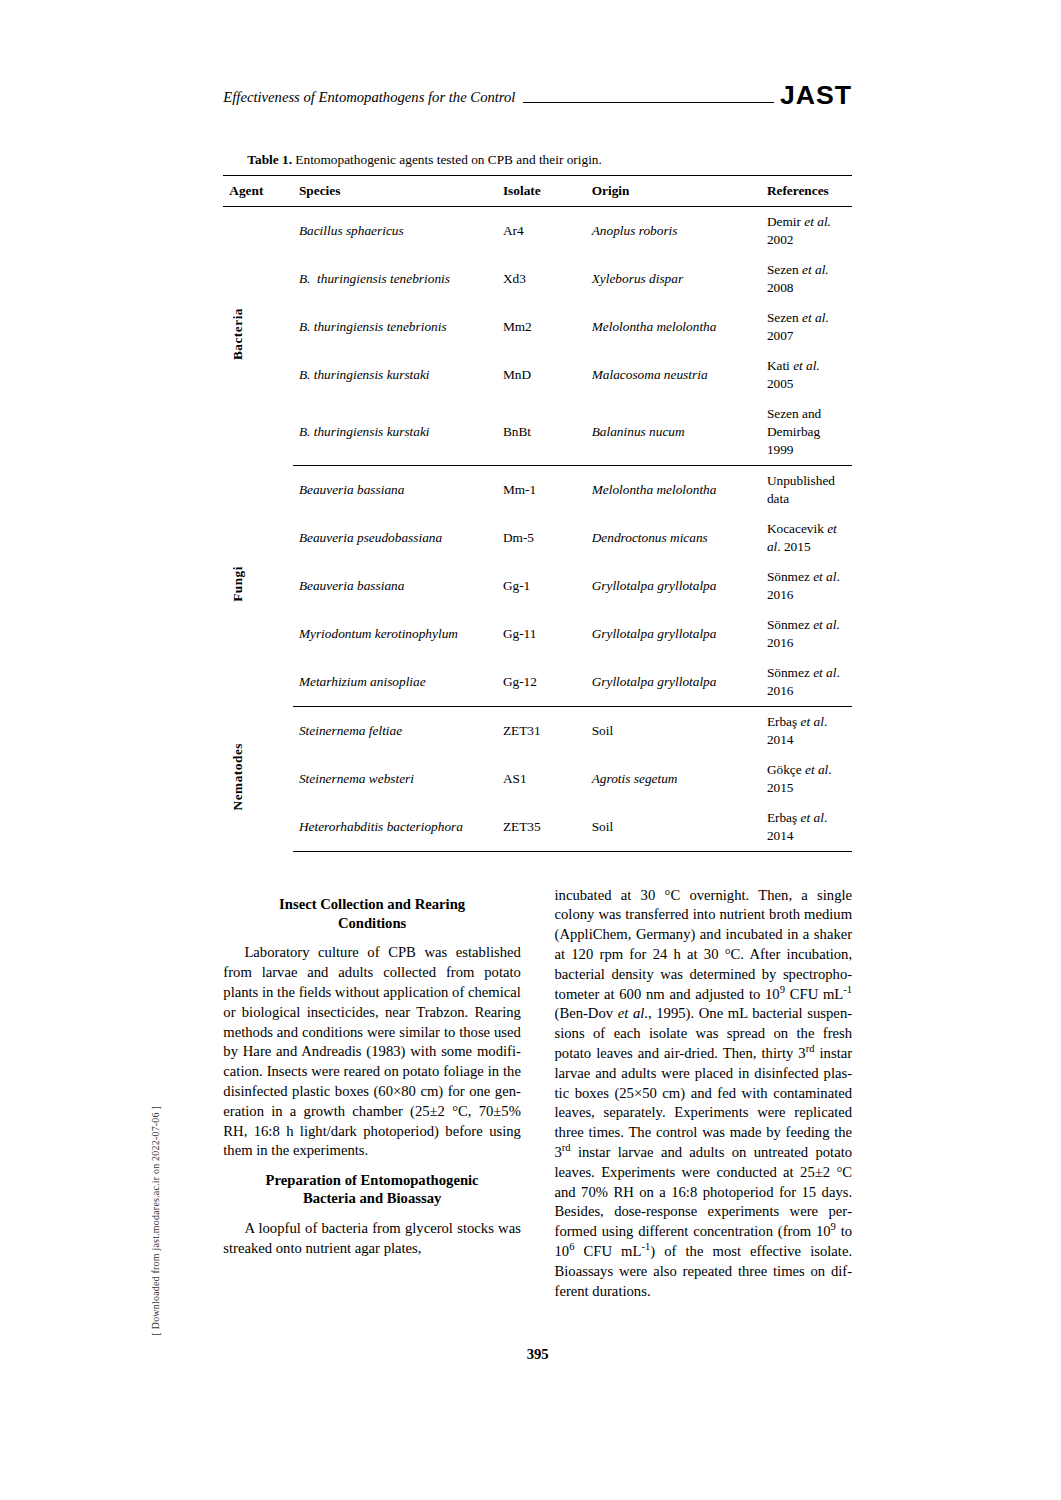[ Downloaded from jast.modares.ac.ir on 2022-07-06 ]
Effectiveness of Entomopathogens for the Control
JAST
Table 1. Entomopathogenic agents tested on CPB and their origin.
| Agent | Species | Isolate | Origin | References |
| --- | --- | --- | --- | --- |
| Bacteria | Bacillus sphaericus | Ar4 | Anoplus roboris | Demir et al. 2002 |
| B. thuringiensis tenebrionis | Xd3 | Xyleborus dispar | Sezen et al. 2008 |
| B. thuringiensis tenebrionis | Mm2 | Melolontha melolontha | Sezen et al . 2007 |
| B. thuringiensis kurstaki | MnD | Malacosoma neustria | Kati et al. 2005 |
| B. thuringiensis kurstaki | BnBt | Balaninus nucum | Sezen and Demirbag 1999 |
| Fungi | Beauveria bassiana | Mm-1 | Melolontha melolontha | Unpublished data |
| Beauveria pseudobassiana | Dm-5 | Dendroctonus micans | Kocacevik et al . 2015 |
| Beauveria bassiana | Gg-1 | Gryllotalpa gryllotalpa | Sönmez et al . 2016 |
| Myriodontum kerotinophylum | Gg-11 | Gryllotalpa gryllotalpa | Sönmez et al. 2016 |
| Metarhizium anisopliae | Gg-12 | Gryllotalpa gryllotalpa | Sönmez et al . 2016 |
| Nematodes | Steinernema feltiae | ZET31 | Soil | Erbaş et al . 2014 |
| Steinernema websteri | AS1 | Agrotis segetum | Gökçe et al . 2015 |
| Heterorhabditis bacteriophora | ZET35 | Soil | Erbaş et al . 2014 |
Insect Collection and Rearing
Conditions
Laboratory culture of CPB was established from larvae and adults collected from potato plants in the fields without application of chemical or biological insecticides, near Trabzon. Rearing methods and conditions were similar to those used by Hare and Andreadis (1983) with some modification. Insects were reared on potato foliage in the disinfected plastic boxes (60×80 cm) for one generation in a growth chamber (25±2 °C, 70±5% RH, 16:8 h light/dark photoperiod) before using them in the experiments.
Preparation of Entomopathogenic
Bacteria and Bioassay
A loopful of bacteria from glycerol stocks was streaked onto nutrient agar plates,
incubated at 30 °C overnight. Then, a single colony was transferred into nutrient broth medium (AppliChem, Germany) and incubated in a shaker at 120 rpm for 24 h at 30 °C. After incubation, bacterial density was determined by spectrophotometer at 600 nm and adjusted to 109 CFU mL-1 (Ben-Dov et al., 1995). One mL bacterial suspensions of each isolate was spread on the fresh potato leaves and air-dried. Then, thirty 3rd instar larvae and adults were placed in disinfected plastic boxes (25×50 cm) and fed with contaminated leaves, separately. Experiments were replicated three times. The control was made by feeding the 3rd instar larvae and adults on untreated potato leaves. Experiments were conducted at 25±2 °C and 70% RH on a 16:8 photoperiod for 15 days. Besides, dose-response experiments were performed using different concentration (from 109 to 106 CFU mL-1) of the most effective isolate. Bioassays were also repeated three times on different durations.
395